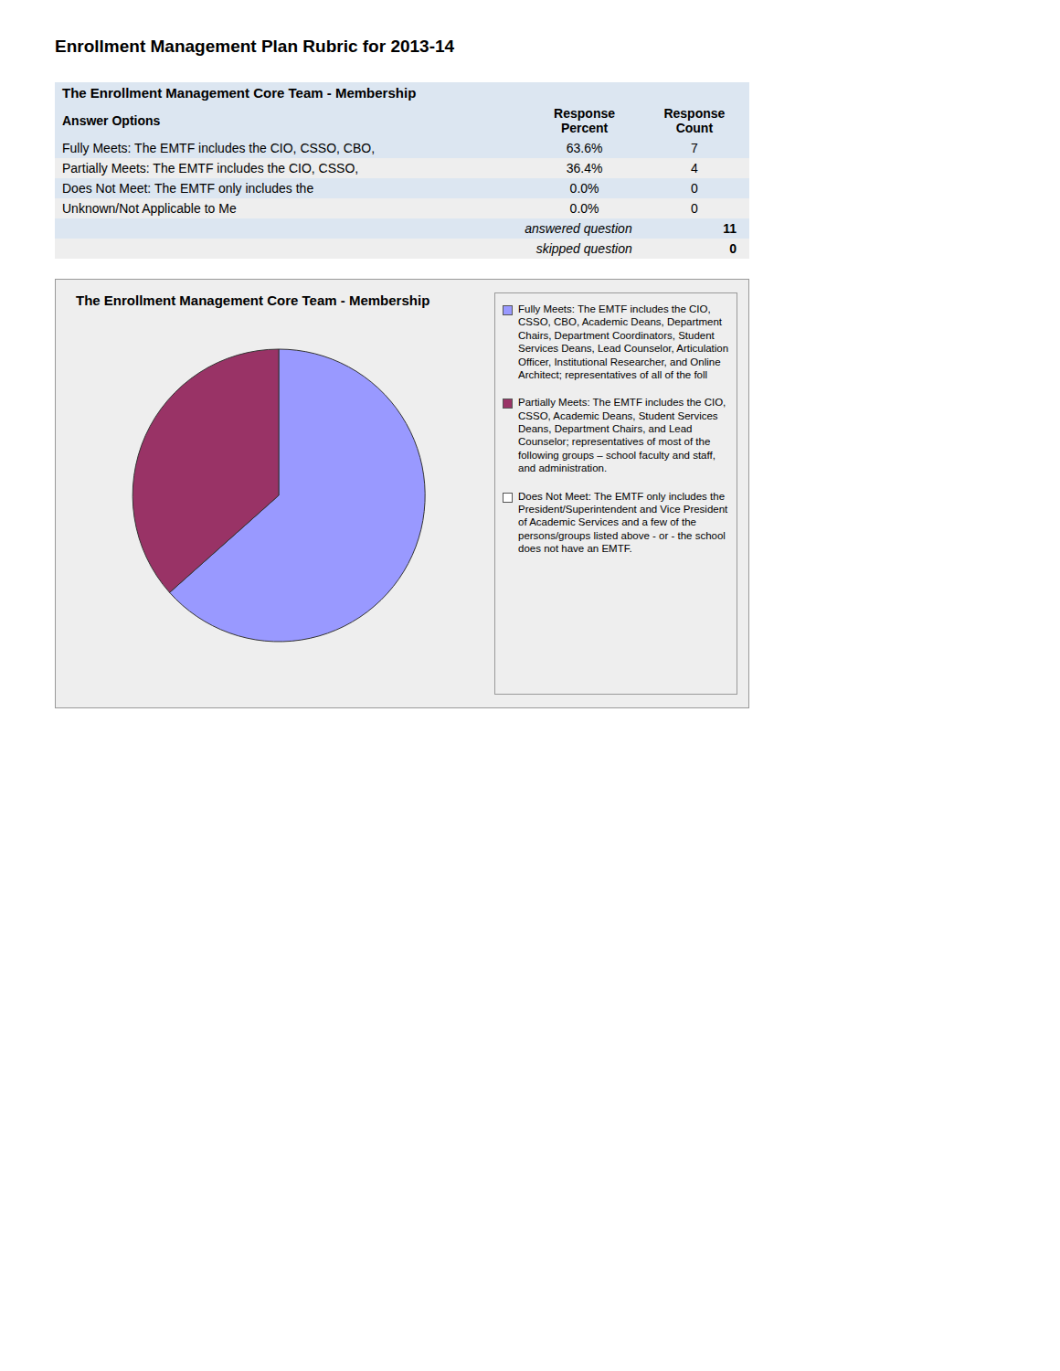Enrollment Management Plan Rubric for 2013-14
| The Enrollment Management Core Team - Membership |
| Answer Options | Response Percent | Response Count |
| Fully Meets: The EMTF includes the CIO, CSSO, CBO, | 63.6% | 7 |
| Partially Meets: The EMTF includes the CIO, CSSO, | 36.4% | 4 |
| Does Not Meet: The EMTF only includes the | 0.0% | 0 |
| Unknown/Not Applicable to Me | 0.0% | 0 |
| answered question | 11 |
| skipped question | 0 |
The Enrollment Management Core Team - Membership
Fully Meets: The EMTF includes the CIO, CSSO, CBO, Academic Deans, Department Chairs, Department Coordinators, Student Services Deans, Lead Counselor, Articulation Officer, Institutional Researcher, and Online Architect; representatives of all of the foll
Partially Meets: The EMTF includes the CIO, CSSO, Academic Deans, Student Services Deans, Department Chairs, and Lead Counselor; representatives of most of the following groups – school faculty and staff, and administration.
Does Not Meet: The EMTF only includes the President/Superintendent and Vice President of Academic Services and a few of the persons/groups listed above - or - the school does not have an EMTF.